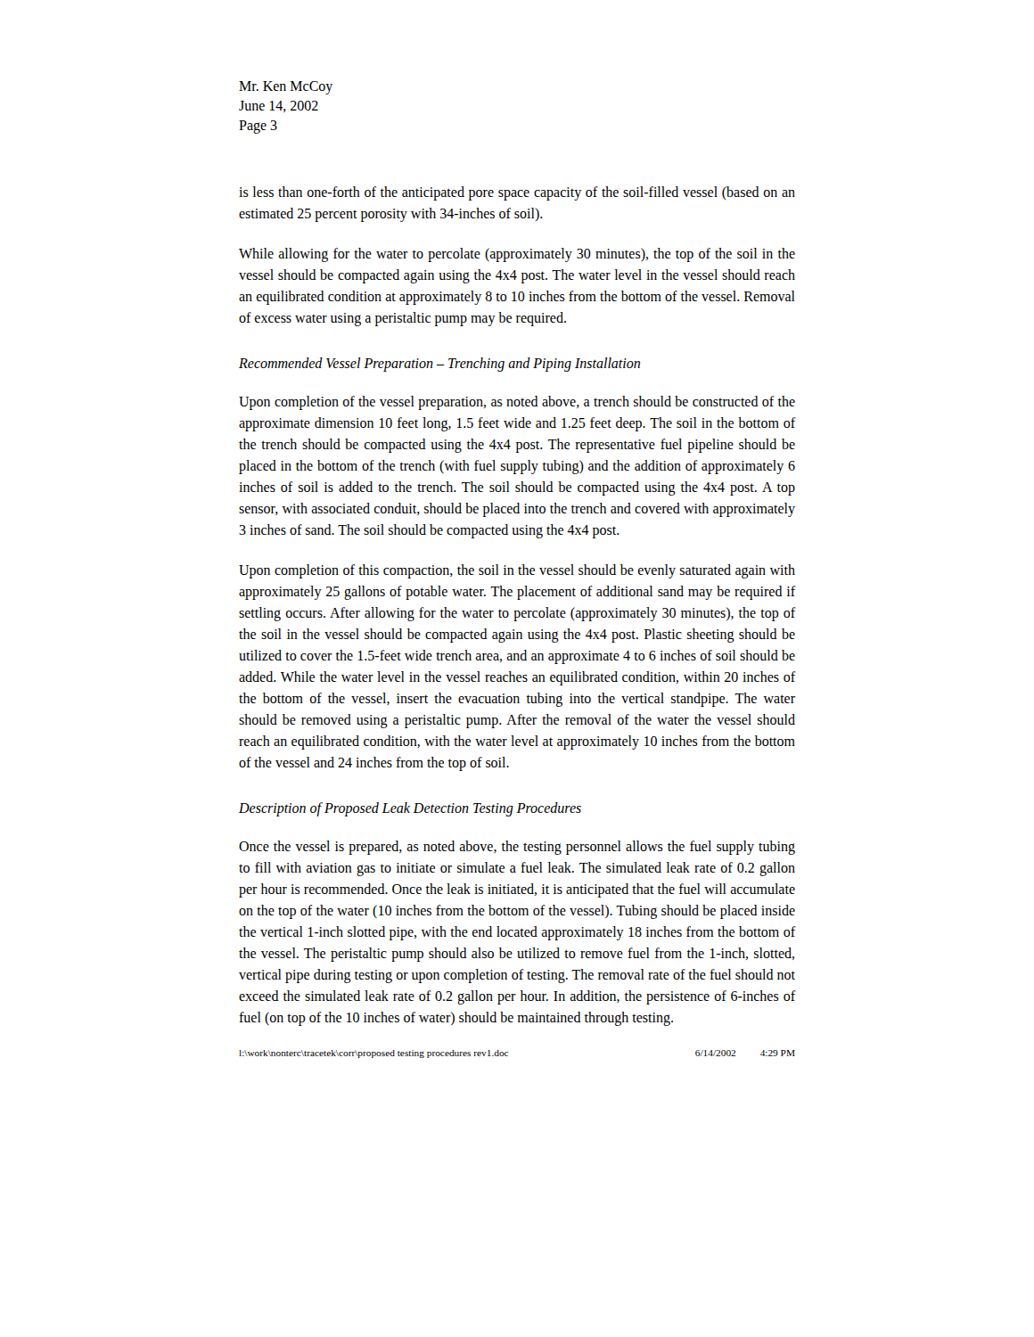Mr. Ken McCoy
June 14, 2002
Page 3
is less than one-forth of the anticipated pore space capacity of the soil-filled vessel (based on an estimated 25 percent porosity with 34-inches of soil).
While allowing for the water to percolate (approximately 30 minutes), the top of the soil in the vessel should be compacted again using the 4x4 post. The water level in the vessel should reach an equilibrated condition at approximately 8 to 10 inches from the bottom of the vessel. Removal of excess water using a peristaltic pump may be required.
Recommended Vessel Preparation – Trenching and Piping Installation
Upon completion of the vessel preparation, as noted above, a trench should be constructed of the approximate dimension 10 feet long, 1.5 feet wide and 1.25 feet deep. The soil in the bottom of the trench should be compacted using the 4x4 post. The representative fuel pipeline should be placed in the bottom of the trench (with fuel supply tubing) and the addition of approximately 6 inches of soil is added to the trench. The soil should be compacted using the 4x4 post. A top sensor, with associated conduit, should be placed into the trench and covered with approximately 3 inches of sand. The soil should be compacted using the 4x4 post.
Upon completion of this compaction, the soil in the vessel should be evenly saturated again with approximately 25 gallons of potable water. The placement of additional sand may be required if settling occurs. After allowing for the water to percolate (approximately 30 minutes), the top of the soil in the vessel should be compacted again using the 4x4 post. Plastic sheeting should be utilized to cover the 1.5-feet wide trench area, and an approximate 4 to 6 inches of soil should be added. While the water level in the vessel reaches an equilibrated condition, within 20 inches of the bottom of the vessel, insert the evacuation tubing into the vertical standpipe. The water should be removed using a peristaltic pump. After the removal of the water the vessel should reach an equilibrated condition, with the water level at approximately 10 inches from the bottom of the vessel and 24 inches from the top of soil.
Description of Proposed Leak Detection Testing Procedures
Once the vessel is prepared, as noted above, the testing personnel allows the fuel supply tubing to fill with aviation gas to initiate or simulate a fuel leak. The simulated leak rate of 0.2 gallon per hour is recommended. Once the leak is initiated, it is anticipated that the fuel will accumulate on the top of the water (10 inches from the bottom of the vessel). Tubing should be placed inside the vertical 1-inch slotted pipe, with the end located approximately 18 inches from the bottom of the vessel. The peristaltic pump should also be utilized to remove fuel from the 1-inch, slotted, vertical pipe during testing or upon completion of testing. The removal rate of the fuel should not exceed the simulated leak rate of 0.2 gallon per hour. In addition, the persistence of 6-inches of fuel (on top of the 10 inches of water) should be maintained through testing.
l:\work\nonterc\tracetek\corr\proposed testing procedures rev1.doc
6/14/20024:29 PM